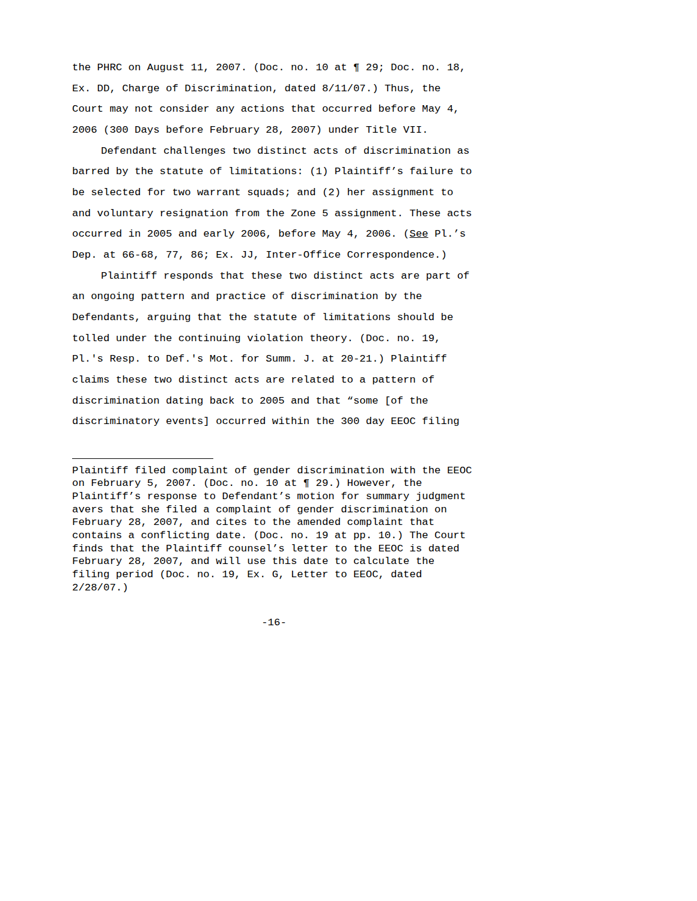the PHRC on August 11, 2007. (Doc. no. 10 at ¶ 29; Doc. no. 18, Ex. DD, Charge of Discrimination, dated 8/11/07.) Thus, the Court may not consider any actions that occurred before May 4, 2006 (300 Days before February 28, 2007) under Title VII.
Defendant challenges two distinct acts of discrimination as barred by the statute of limitations: (1) Plaintiff’s failure to be selected for two warrant squads; and (2) her assignment to and voluntary resignation from the Zone 5 assignment. These acts occurred in 2005 and early 2006, before May 4, 2006. (See Pl.’s Dep. at 66-68, 77, 86; Ex. JJ, Inter-Office Correspondence.)
Plaintiff responds that these two distinct acts are part of an ongoing pattern and practice of discrimination by the Defendants, arguing that the statute of limitations should be tolled under the continuing violation theory. (Doc. no. 19, Pl.'s Resp. to Def.'s Mot. for Summ. J. at 20-21.) Plaintiff claims these two distinct acts are related to a pattern of discrimination dating back to 2005 and that “some [of the discriminatory events] occurred within the 300 day EEOC filing
Plaintiff filed complaint of gender discrimination with the EEOC on February 5, 2007. (Doc. no. 10 at ¶ 29.) However, the Plaintiff’s response to Defendant’s motion for summary judgment avers that she filed a complaint of gender discrimination on February 28, 2007, and cites to the amended complaint that contains a conflicting date. (Doc. no. 19 at pp. 10.) The Court finds that the Plaintiff counsel’s letter to the EEOC is dated February 28, 2007, and will use this date to calculate the filing period (Doc. no. 19, Ex. G, Letter to EEOC, dated 2/28/07.)
-16-